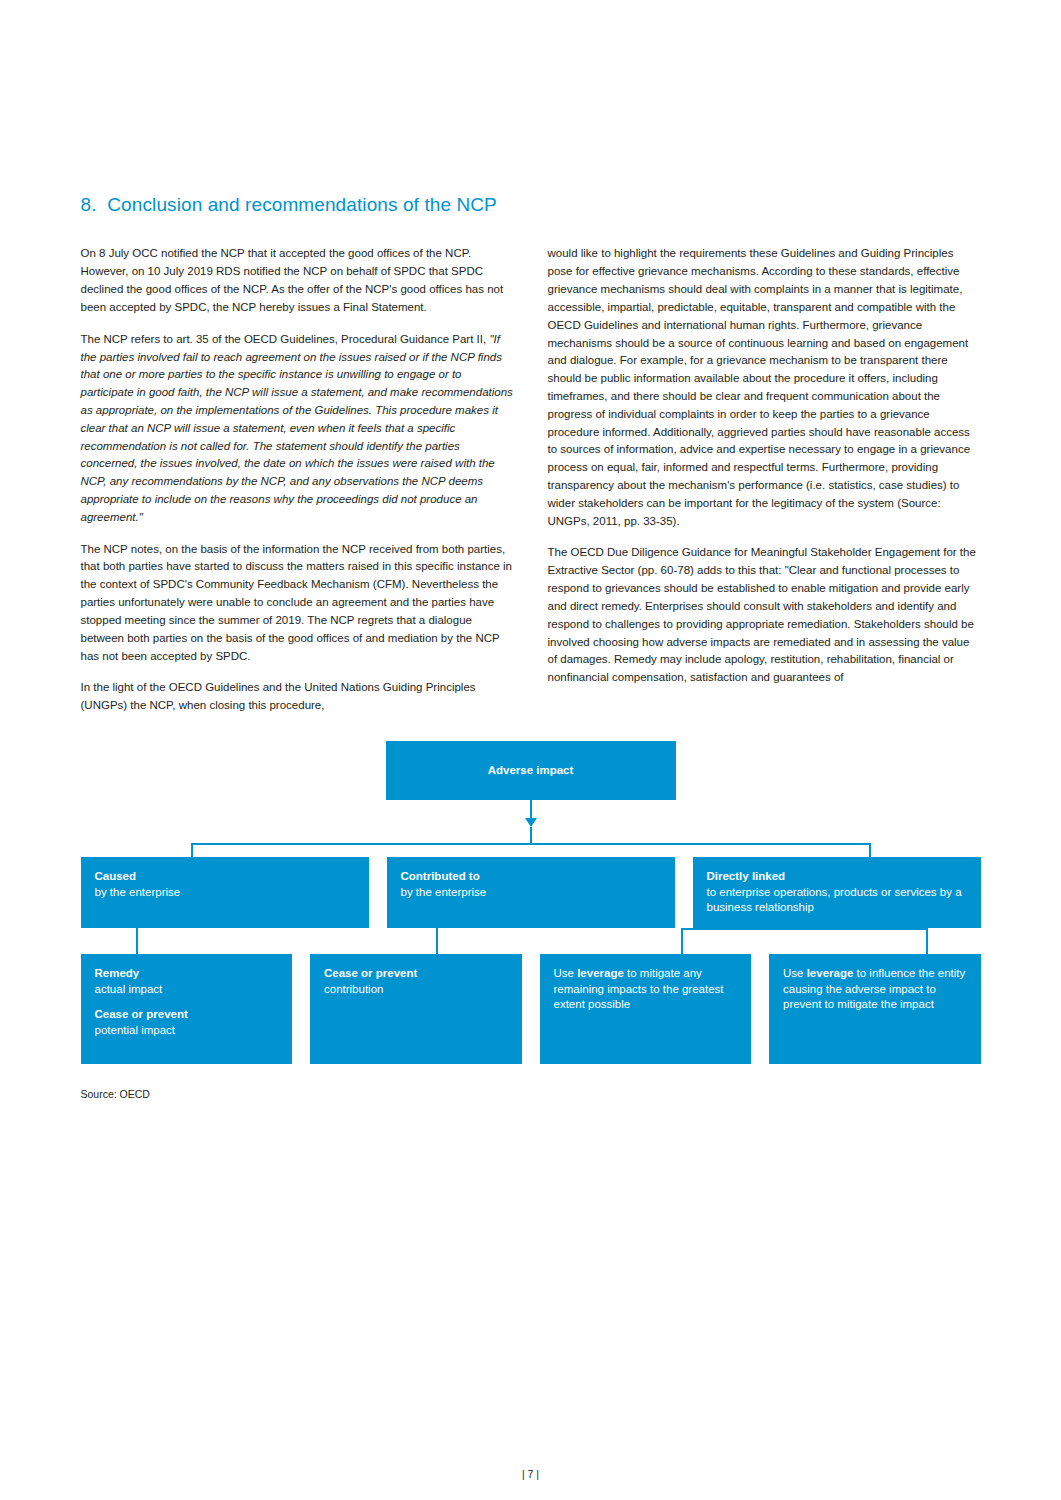8. Conclusion and recommendations of the NCP
On 8 July OCC notified the NCP that it accepted the good offices of the NCP. However, on 10 July 2019 RDS notified the NCP on behalf of SPDC that SPDC declined the good offices of the NCP. As the offer of the NCP's good offices has not been accepted by SPDC, the NCP hereby issues a Final Statement.
The NCP refers to art. 35 of the OECD Guidelines, Procedural Guidance Part II, "If the parties involved fail to reach agreement on the issues raised or if the NCP finds that one or more parties to the specific instance is unwilling to engage or to participate in good faith, the NCP will issue a statement, and make recommendations as appropriate, on the implementations of the Guidelines. This procedure makes it clear that an NCP will issue a statement, even when it feels that a specific recommendation is not called for. The statement should identify the parties concerned, the issues involved, the date on which the issues were raised with the NCP, any recommendations by the NCP, and any observations the NCP deems appropriate to include on the reasons why the proceedings did not produce an agreement."
The NCP notes, on the basis of the information the NCP received from both parties, that both parties have started to discuss the matters raised in this specific instance in the context of SPDC's Community Feedback Mechanism (CFM). Nevertheless the parties unfortunately were unable to conclude an agreement and the parties have stopped meeting since the summer of 2019. The NCP regrets that a dialogue between both parties on the basis of the good offices of and mediation by the NCP has not been accepted by SPDC.
In the light of the OECD Guidelines and the United Nations Guiding Principles (UNGPs) the NCP, when closing this procedure,
would like to highlight the requirements these Guidelines and Guiding Principles pose for effective grievance mechanisms. According to these standards, effective grievance mechanisms should deal with complaints in a manner that is legitimate, accessible, impartial, predictable, equitable, transparent and compatible with the OECD Guidelines and international human rights. Furthermore, grievance mechanisms should be a source of continuous learning and based on engagement and dialogue. For example, for a grievance mechanism to be transparent there should be public information available about the procedure it offers, including timeframes, and there should be clear and frequent communication about the progress of individual complaints in order to keep the parties to a grievance procedure informed. Additionally, aggrieved parties should have reasonable access to sources of information, advice and expertise necessary to engage in a grievance process on equal, fair, informed and respectful terms. Furthermore, providing transparency about the mechanism's performance (i.e. statistics, case studies) to wider stakeholders can be important for the legitimacy of the system (Source: UNGPs, 2011, pp. 33-35).
The OECD Due Diligence Guidance for Meaningful Stakeholder Engagement for the Extractive Sector (pp. 60-78) adds to this that: "Clear and functional processes to respond to grievances should be established to enable mitigation and provide early and direct remedy. Enterprises should consult with stakeholders and identify and respond to challenges to providing appropriate remediation. Stakeholders should be involved choosing how adverse impacts are remediated and in assessing the value of damages. Remedy may include apology, restitution, rehabilitation, financial or nonfinancial compensation, satisfaction and guarantees of
Adverse impact
Caused
by the enterprise
Contributed to
by the enterprise
Directly linked
to enterprise operations, products or services by a business relationship
Remedy
actual impact
Cease or prevent
potential impact
Cease or prevent
contribution
Use leverage to mitigate any remaining impacts to the greatest extent possible
Use leverage to influence the entity causing the adverse impact to prevent to mitigate the impact
Source: OECD
| 7 |